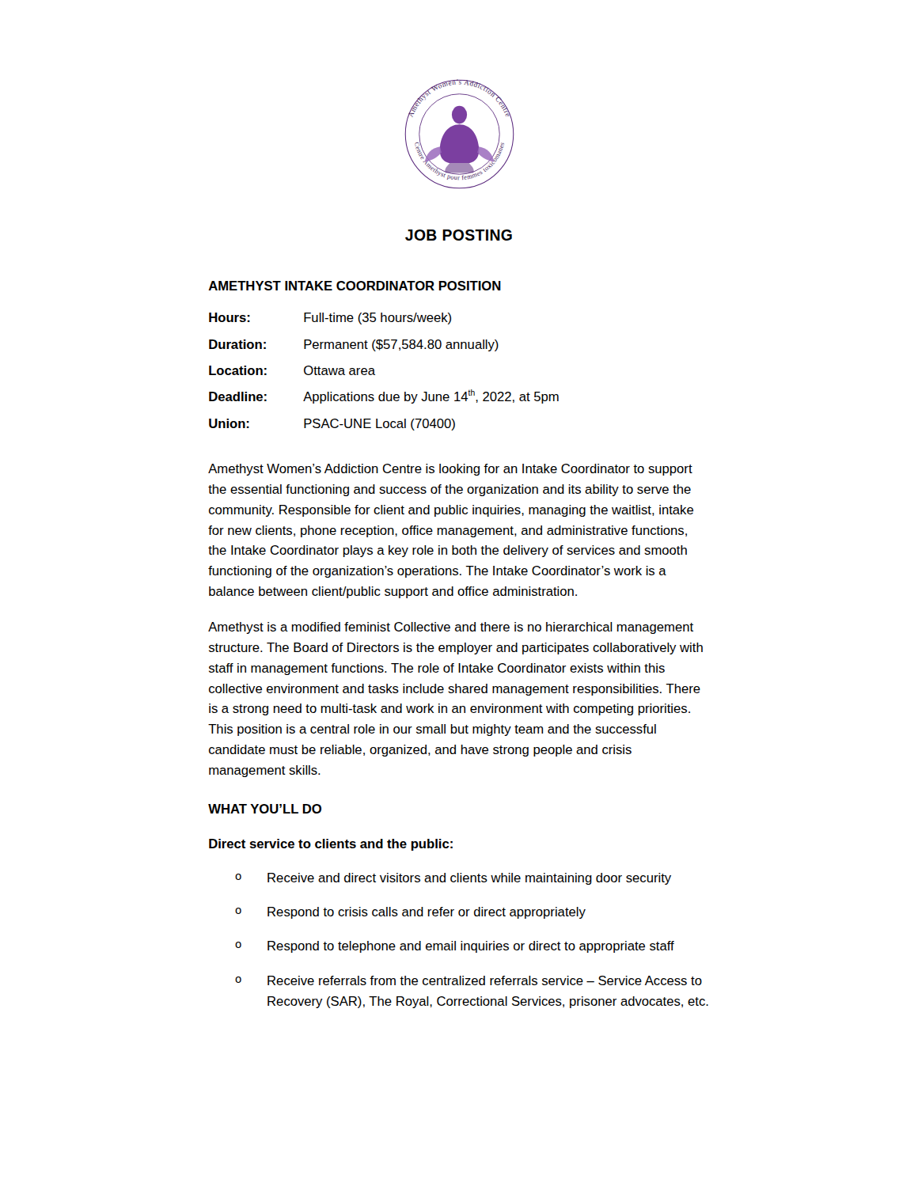Amethyst Women’s Addiction Centre Centre Amethyst pour femmes toxicomanes
JOB POSTING
AMETHYST INTAKE COORDINATOR POSITION
Hours:
Full-time (35 hours/week)
Duration:
Permanent ($57,584.80 annually)
Location:
Ottawa area
Deadline:
Applications due by June 14th, 2022, at 5pm
Union:
PSAC-UNE Local (70400)
Amethyst Women’s Addiction Centre is looking for an Intake Coordinator to support the essential functioning and success of the organization and its ability to serve the community. Responsible for client and public inquiries, managing the waitlist, intake for new clients, phone reception, office management, and administrative functions, the Intake Coordinator plays a key role in both the delivery of services and smooth functioning of the organization’s operations. The Intake Coordinator’s work is a balance between client/public support and office administration.
Amethyst is a modified feminist Collective and there is no hierarchical management structure. The Board of Directors is the employer and participates collaboratively with staff in management functions. The role of Intake Coordinator exists within this collective environment and tasks include shared management responsibilities. There is a strong need to multi-task and work in an environment with competing priorities. This position is a central role in our small but mighty team and the successful candidate must be reliable, organized, and have strong people and crisis management skills.
WHAT YOU’LL DO
Direct service to clients and the public:
Receive and direct visitors and clients while maintaining door security
Respond to crisis calls and refer or direct appropriately
Respond to telephone and email inquiries or direct to appropriate staff
Receive referrals from the centralized referrals service – Service Access to Recovery (SAR), The Royal, Correctional Services, prisoner advocates, etc.